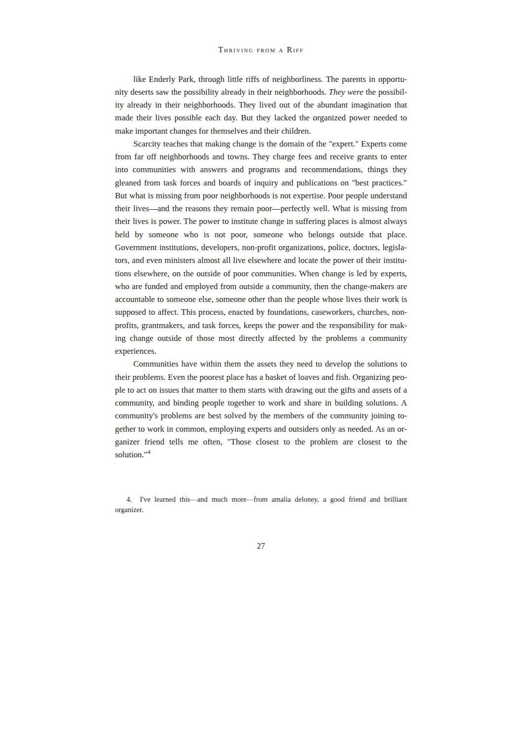Thriving from a Riff
like Enderly Park, through little riffs of neighborliness. The parents in opportunity deserts saw the possibility already in their neighborhoods. They were the possibility already in their neighborhoods. They lived out of the abundant imagination that made their lives possible each day. But they lacked the organized power needed to make important changes for themselves and their children.
Scarcity teaches that making change is the domain of the "expert." Experts come from far off neighborhoods and towns. They charge fees and receive grants to enter into communities with answers and programs and recommendations, things they gleaned from task forces and boards of inquiry and publications on "best practices." But what is missing from poor neighborhoods is not expertise. Poor people understand their lives—and the reasons they remain poor—perfectly well. What is missing from their lives is power. The power to institute change in suffering places is almost always held by someone who is not poor, someone who belongs outside that place. Government institutions, developers, non-profit organizations, police, doctors, legislators, and even ministers almost all live elsewhere and locate the power of their institutions elsewhere, on the outside of poor communities. When change is led by experts, who are funded and employed from outside a community, then the change-makers are accountable to someone else, someone other than the people whose lives their work is supposed to affect. This process, enacted by foundations, caseworkers, churches, nonprofits, grantmakers, and task forces, keeps the power and the responsibility for making change outside of those most directly affected by the problems a community experiences.
Communities have within them the assets they need to develop the solutions to their problems. Even the poorest place has a basket of loaves and fish. Organizing people to act on issues that matter to them starts with drawing out the gifts and assets of a community, and binding people together to work and share in building solutions. A community's problems are best solved by the members of the community joining together to work in common, employing experts and outsiders only as needed. As an organizer friend tells me often, "Those closest to the problem are closest to the solution."4
4. I've learned this—and much more—from amalia deloney, a good friend and brilliant organizer.
27